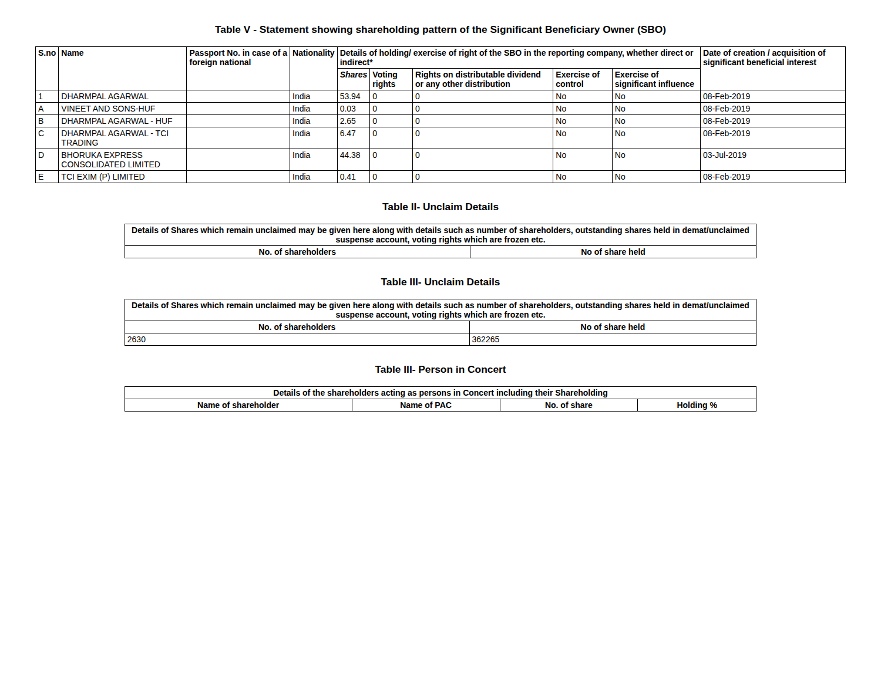Table V - Statement showing shareholding pattern of the Significant Beneficiary Owner (SBO)
| S.no | Name | Passport No. in case of a foreign national | Nationality | Details of holding/ exercise of right of the SBO in the reporting company, whether direct or indirect* | Date of creation / acquisition of significant beneficial interest |
| --- | --- | --- | --- | --- | --- |
| Shares | Voting rights | Rights on distributable dividend or any other distribution | Exercise of control | Exercise of significant influence |
| 1 | DHARMPAL AGARWAL | | India | 53.94 | 0 | 0 | No | No | 08-Feb-2019 |
| A | VINEET AND SONS-HUF | | India | 0.03 | 0 | 0 | No | No | 08-Feb-2019 |
| B | DHARMPAL AGARWAL - HUF | | India | 2.65 | 0 | 0 | No | No | 08-Feb-2019 |
| C | DHARMPAL AGARWAL - TCI TRADING | | India | 6.47 | 0 | 0 | No | No | 08-Feb-2019 |
| D | BHORUKA EXPRESS CONSOLIDATED LIMITED | | India | 44.38 | 0 | 0 | No | No | 03-Jul-2019 |
| E | TCI EXIM (P) LIMITED | | India | 0.41 | 0 | 0 | No | No | 08-Feb-2019 |
Table II- Unclaim Details
| Details of Shares which remain unclaimed may be given here along with details such as number of shareholders, outstanding shares held in demat/unclaimed suspense account, voting rights which are frozen etc. |
| --- |
| No. of shareholders | No of share held |
Table III- Unclaim Details
| Details of Shares which remain unclaimed may be given here along with details such as number of shareholders, outstanding shares held in demat/unclaimed suspense account, voting rights which are frozen etc. |
| --- |
| No. of shareholders | No of share held |
| 2630 | 362265 |
Table III- Person in Concert
| Details of the shareholders acting as persons in Concert including their Shareholding |
| --- |
| Name of shareholder | Name of PAC | No. of share | Holding % |